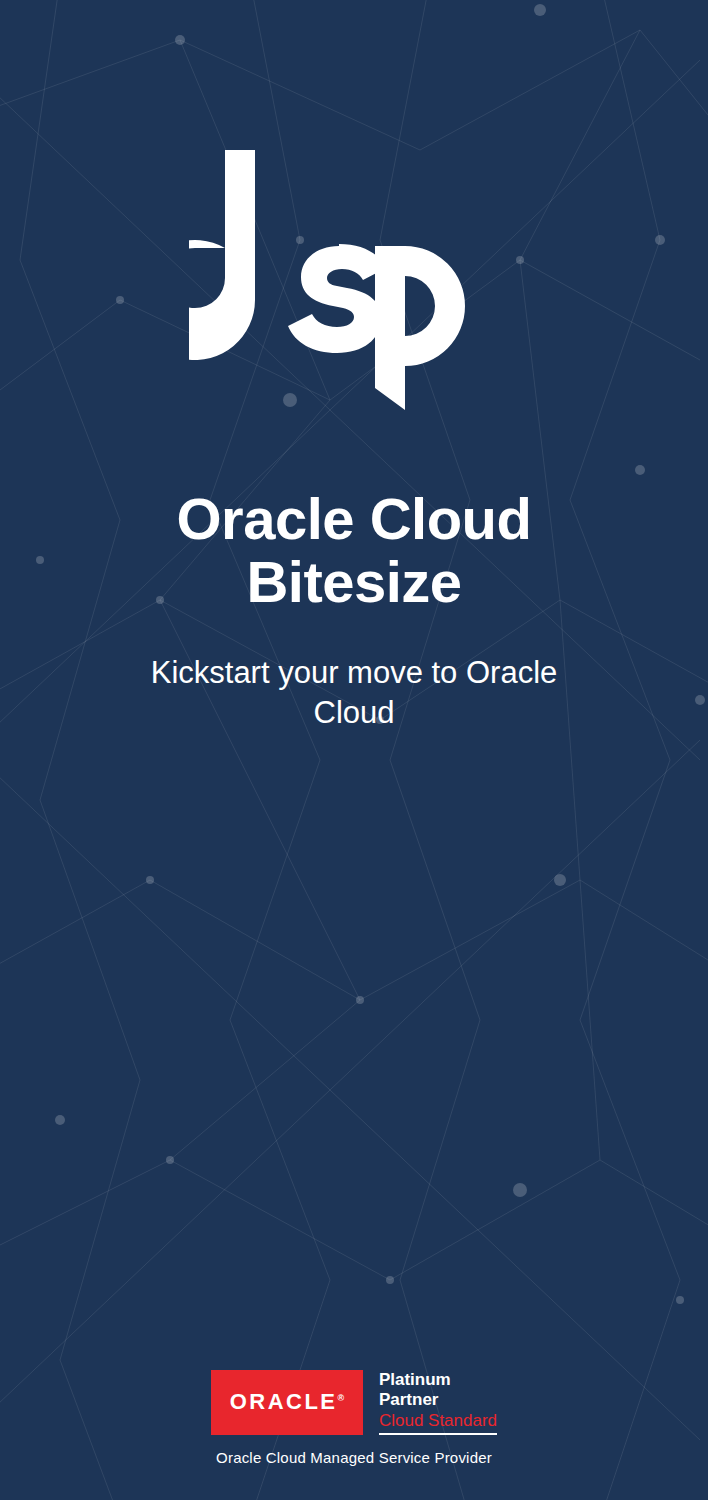Oracle Cloud
Bitesize
Kickstart your move to Oracle Cloud
ORACLE®
Platinum
Partner
Cloud Standard
Oracle Cloud Managed Service Provider